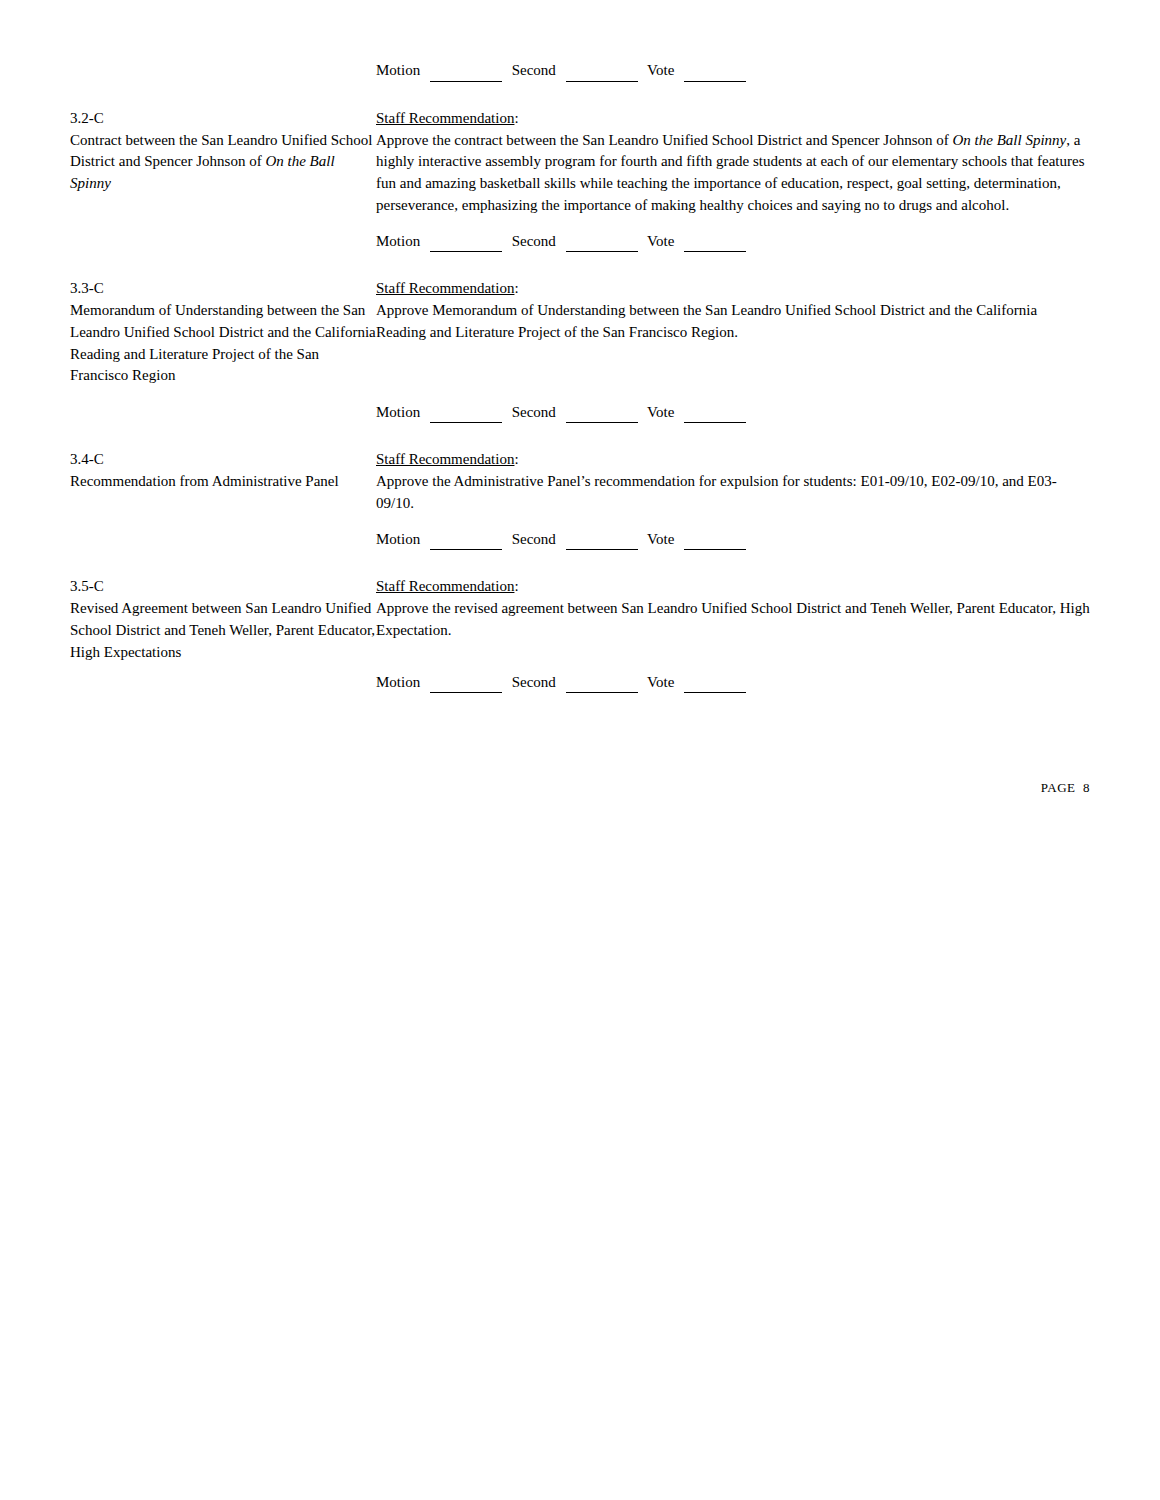| | Motion Second Vote |
| 3.2-C Contract between the San Leandro Unified School District and Spencer Johnson of On the Ball Spinny | Staff Recommendation : Approve the contract between the San Leandro Unified School District and Spencer Johnson of On the Ball Spinny , a highly interactive assembly program for fourth and fifth grade students at each of our elementary schools that features fun and amazing basketball skills while teaching the importance of education, respect, goal setting, determination, perseverance, emphasizing the importance of making healthy choices and saying no to drugs and alcohol. Motion Second Vote |
| 3.3-C Memorandum of Understanding between the San Leandro Unified School District and the California Reading and Literature Project of the San Francisco Region | Staff Recommendation : Approve Memorandum of Understanding between the San Leandro Unified School District and the California Reading and Literature Project of the San Francisco Region. Motion Second Vote |
| 3.4-C Recommendation from Administrative Panel | Staff Recommendation : Approve the Administrative Panel’s recommendation for expulsion for students: E01-09/10, E02-09/10, and E03-09/10. Motion Second Vote |
| 3.5-C Revised Agreement between San Leandro Unified School District and Teneh Weller, Parent Educator, High Expectations | Staff Recommendation : Approve the revised agreement between San Leandro Unified School District and Teneh Weller, Parent Educator, High Expectation. Motion Second Vote |
PAGE 8